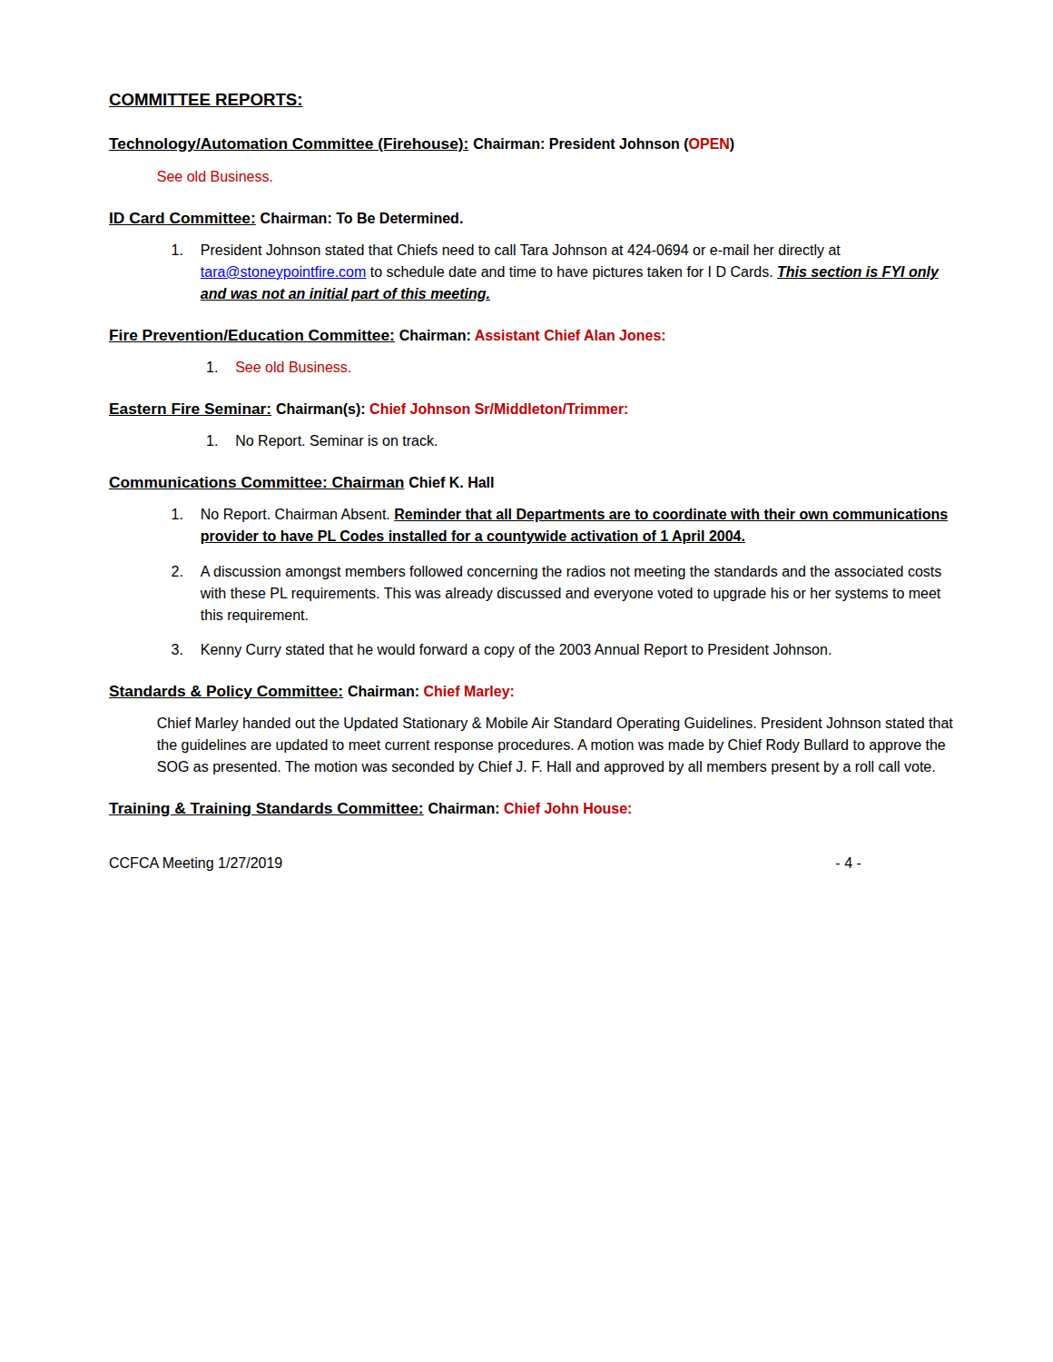COMMITTEE REPORTS:
Technology/Automation Committee (Firehouse): Chairman: President Johnson (OPEN)
See old Business.
ID Card Committee: Chairman: To Be Determined.
President Johnson stated that Chiefs need to call Tara Johnson at 424-0694 or e-mail her directly at tara@stoneypointfire.com to schedule date and time to have pictures taken for I D Cards. This section is FYI only and was not an initial part of this meeting.
Fire Prevention/Education Committee: Chairman: Assistant Chief Alan Jones:
See old Business.
Eastern Fire Seminar: Chairman(s): Chief Johnson Sr/Middleton/Trimmer:
No Report. Seminar is on track.
Communications Committee: Chairman Chief K. Hall
No Report. Chairman Absent. Reminder that all Departments are to coordinate with their own communications provider to have PL Codes installed for a countywide activation of 1 April 2004.
A discussion amongst members followed concerning the radios not meeting the standards and the associated costs with these PL requirements. This was already discussed and everyone voted to upgrade his or her systems to meet this requirement.
Kenny Curry stated that he would forward a copy of the 2003 Annual Report to President Johnson.
Standards & Policy Committee: Chairman: Chief Marley:
Chief Marley handed out the Updated Stationary & Mobile Air Standard Operating Guidelines. President Johnson stated that the guidelines are updated to meet current response procedures. A motion was made by Chief Rody Bullard to approve the SOG as presented. The motion was seconded by Chief J. F. Hall and approved by all members present by a roll call vote.
Training & Training Standards Committee: Chairman: Chief John House:
CCFCA Meeting 1/27/2019
- 4 -